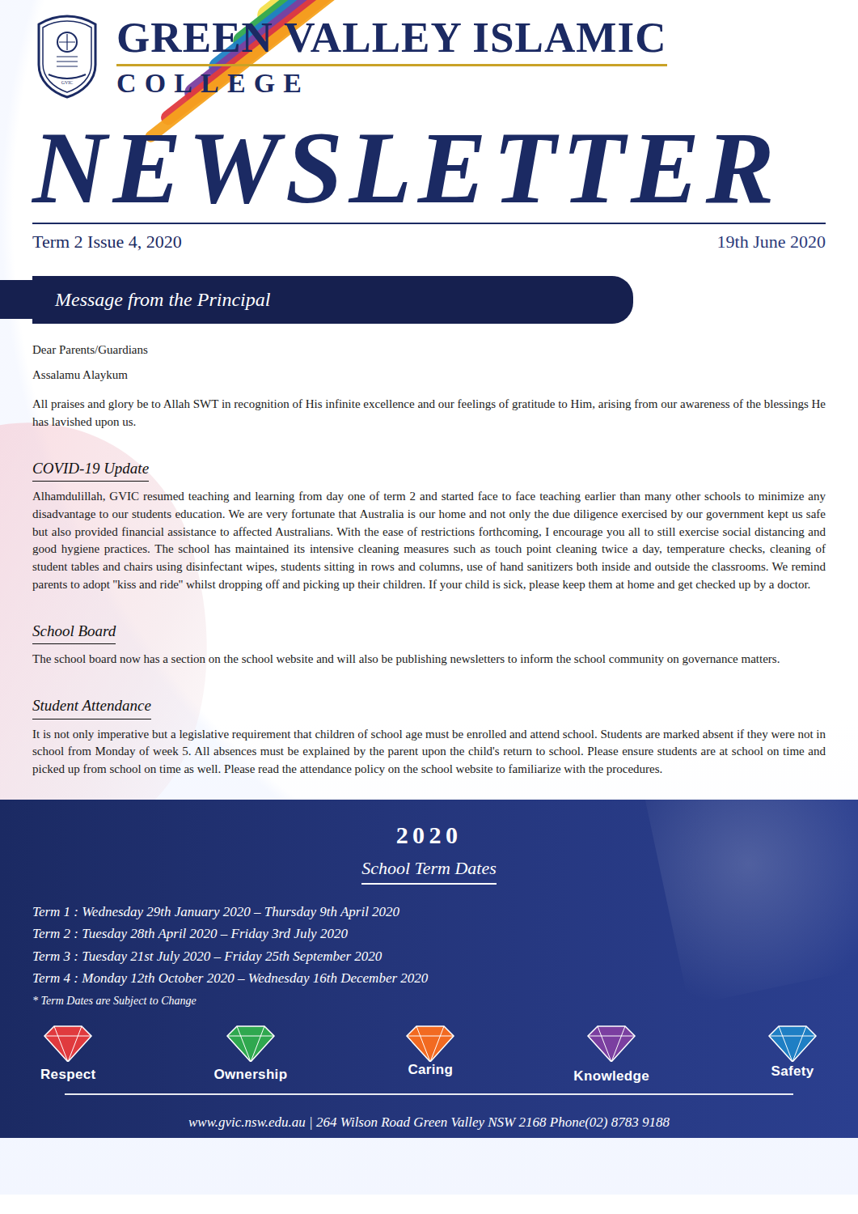GVIC
GREEN VALLEY ISLAMIC
COLLEGE
NEWSLETTER
Term 2 Issue 4, 2020
19th June 2020
Message from the Principal
Dear Parents/Guardians
Assalamu Alaykum
All praises and glory be to Allah SWT in recognition of His infinite excellence and our feelings of gratitude to Him, arising from our awareness of the blessings He has lavished upon us.
COVID-19 Update
Alhamdulillah, GVIC resumed teaching and learning from day one of term 2 and started face to face teaching earlier than many other schools to minimize any disadvantage to our students education. We are very fortunate that Australia is our home and not only the due diligence exercised by our government kept us safe but also provided financial assistance to affected Australians. With the ease of restrictions forthcoming, I encourage you all to still exercise social distancing and good hygiene practices. The school has maintained its intensive cleaning measures such as touch point cleaning twice a day, temperature checks, cleaning of student tables and chairs using disinfectant wipes, students sitting in rows and columns, use of hand sanitizers both inside and outside the classrooms. We remind parents to adopt ''kiss and ride'' whilst dropping off and picking up their children. If your child is sick, please keep them at home and get checked up by a doctor.
School Board
The school board now has a section on the school website and will also be publishing newsletters to inform the school community on governance matters.
Student Attendance
It is not only imperative but a legislative requirement that children of school age must be enrolled and attend school. Students are marked absent if they were not in school from Monday of week 5. All absences must be explained by the parent upon the child's return to school. Please ensure students are at school on time and picked up from school on time as well. Please read the attendance policy on the school website to familiarize with the procedures.
2020
School Term Dates
Term 1 : Wednesday 29th January 2020 – Thursday 9th April 2020
Term 2 : Tuesday 28th April 2020 – Friday 3rd July 2020
Term 3 : Tuesday 21st July 2020 – Friday 25th September 2020
Term 4 : Monday 12th October 2020 – Wednesday 16th December 2020
* Term Dates are Subject to Change
Respect
Ownership
Caring
Knowledge
Safety
www.gvic.nsw.edu.au | 264 Wilson Road Green Valley NSW 2168 Phone(02) 8783 9188